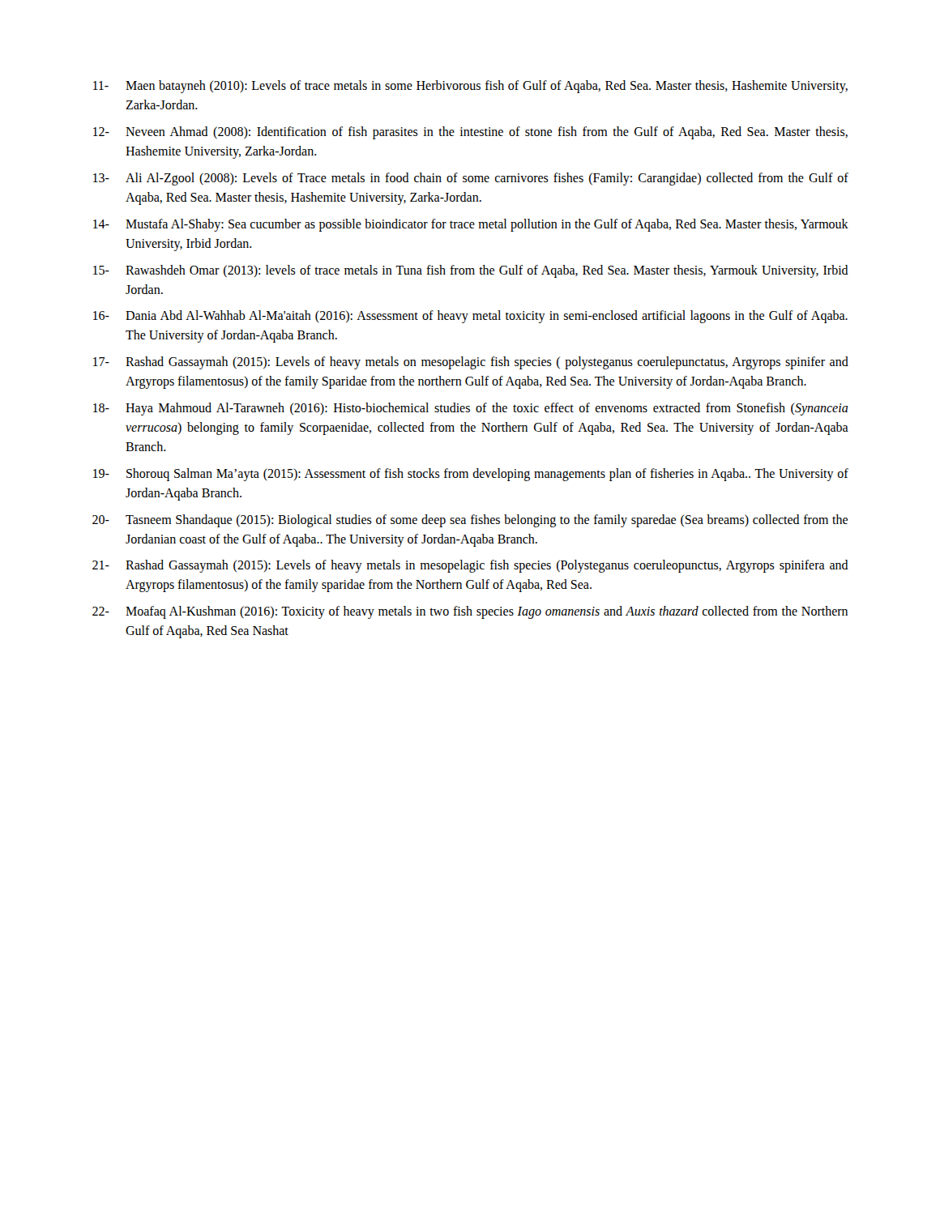11- Maen batayneh (2010): Levels of trace metals in some Herbivorous fish of Gulf of Aqaba, Red Sea. Master thesis, Hashemite University, Zarka-Jordan.
12- Neveen Ahmad (2008): Identification of fish parasites in the intestine of stone fish from the Gulf of Aqaba, Red Sea. Master thesis, Hashemite University, Zarka-Jordan.
13- Ali Al-Zgool (2008): Levels of Trace metals in food chain of some carnivores fishes (Family: Carangidae) collected from the Gulf of Aqaba, Red Sea. Master thesis, Hashemite University, Zarka-Jordan.
14- Mustafa Al-Shaby: Sea cucumber as possible bioindicator for trace metal pollution in the Gulf of Aqaba, Red Sea. Master thesis, Yarmouk University, Irbid Jordan.
15- Rawashdeh Omar (2013): levels of trace metals in Tuna fish from the Gulf of Aqaba, Red Sea. Master thesis, Yarmouk University, Irbid Jordan.
16- Dania Abd Al-Wahhab Al-Ma'aitah (2016): Assessment of heavy metal toxicity in semi-enclosed artificial lagoons in the Gulf of Aqaba. The University of Jordan-Aqaba Branch.
17- Rashad Gassaymah (2015): Levels of heavy metals on mesopelagic fish species ( polysteganus coerulepunctatus, Argyrops spinifer and Argyrops filamentosus) of the family Sparidae from the northern Gulf of Aqaba, Red Sea. The University of Jordan-Aqaba Branch.
18- Haya Mahmoud Al-Tarawneh (2016): Histo-biochemical studies of the toxic effect of envenoms extracted from Stonefish (Synanceia verrucosa) belonging to family Scorpaenidae, collected from the Northern Gulf of Aqaba, Red Sea. The University of Jordan-Aqaba Branch.
19- Shorouq Salman Ma’ayta (2015): Assessment of fish stocks from developing managements plan of fisheries in Aqaba.. The University of Jordan-Aqaba Branch.
20- Tasneem Shandaque (2015): Biological studies of some deep sea fishes belonging to the family sparedae (Sea breams) collected from the Jordanian coast of the Gulf of Aqaba.. The University of Jordan-Aqaba Branch.
21- Rashad Gassaymah (2015): Levels of heavy metals in mesopelagic fish species (Polysteganus coeruleopunctus, Argyrops spinifera and Argyrops filamentosus) of the family sparidae from the Northern Gulf of Aqaba, Red Sea.
22- Moafaq Al-Kushman (2016): Toxicity of heavy metals in two fish species Iago omanensis and Auxis thazard collected from the Northern Gulf of Aqaba, Red Sea Nashat